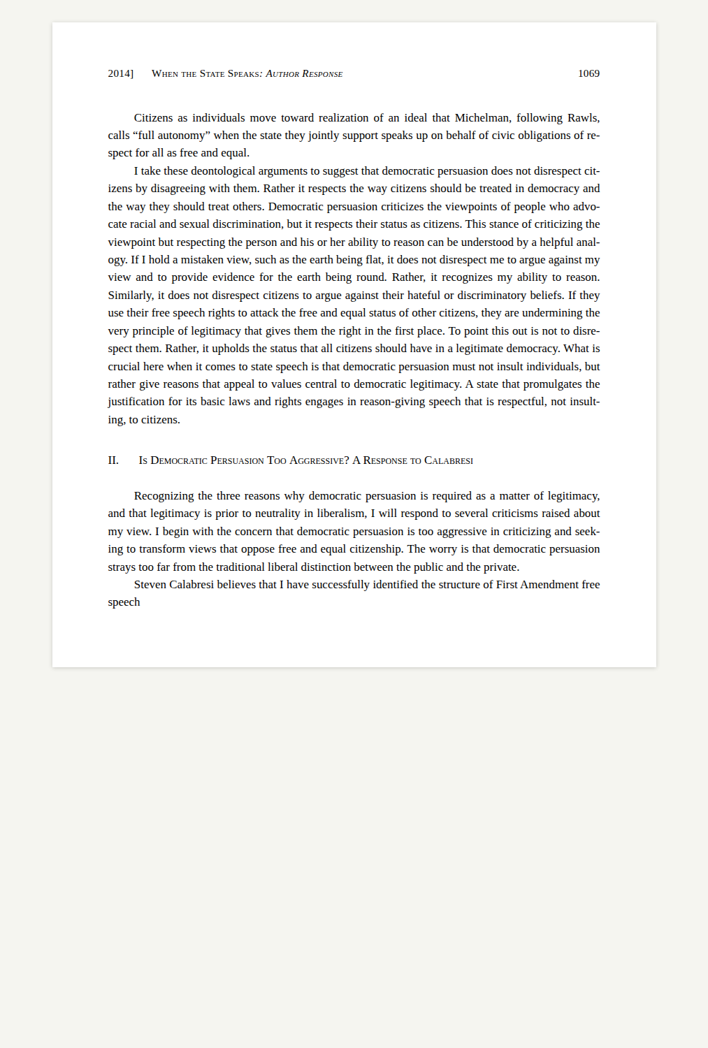2014] When the State Speaks: Author Response 1069
Citizens as individuals move toward realization of an ideal that Michelman, following Rawls, calls “full autonomy” when the state they jointly support speaks up on behalf of civic obligations of respect for all as free and equal.
I take these deontological arguments to suggest that democratic persuasion does not disrespect citizens by disagreeing with them. Rather it respects the way citizens should be treated in democracy and the way they should treat others. Democratic persuasion criticizes the viewpoints of people who advocate racial and sexual discrimination, but it respects their status as citizens. This stance of criticizing the viewpoint but respecting the person and his or her ability to reason can be understood by a helpful analogy. If I hold a mistaken view, such as the earth being flat, it does not disrespect me to argue against my view and to provide evidence for the earth being round. Rather, it recognizes my ability to reason. Similarly, it does not disrespect citizens to argue against their hateful or discriminatory beliefs. If they use their free speech rights to attack the free and equal status of other citizens, they are undermining the very principle of legitimacy that gives them the right in the first place. To point this out is not to disrespect them. Rather, it upholds the status that all citizens should have in a legitimate democracy. What is crucial here when it comes to state speech is that democratic persuasion must not insult individuals, but rather give reasons that appeal to values central to democratic legitimacy. A state that promulgates the justification for its basic laws and rights engages in reason-giving speech that is respectful, not insulting, to citizens.
II. Is Democratic Persuasion Too Aggressive? A Response to Calabresi
Recognizing the three reasons why democratic persuasion is required as a matter of legitimacy, and that legitimacy is prior to neutrality in liberalism, I will respond to several criticisms raised about my view. I begin with the concern that democratic persuasion is too aggressive in criticizing and seeking to transform views that oppose free and equal citizenship. The worry is that democratic persuasion strays too far from the traditional liberal distinction between the public and the private.
Steven Calabresi believes that I have successfully identified the structure of First Amendment free speech